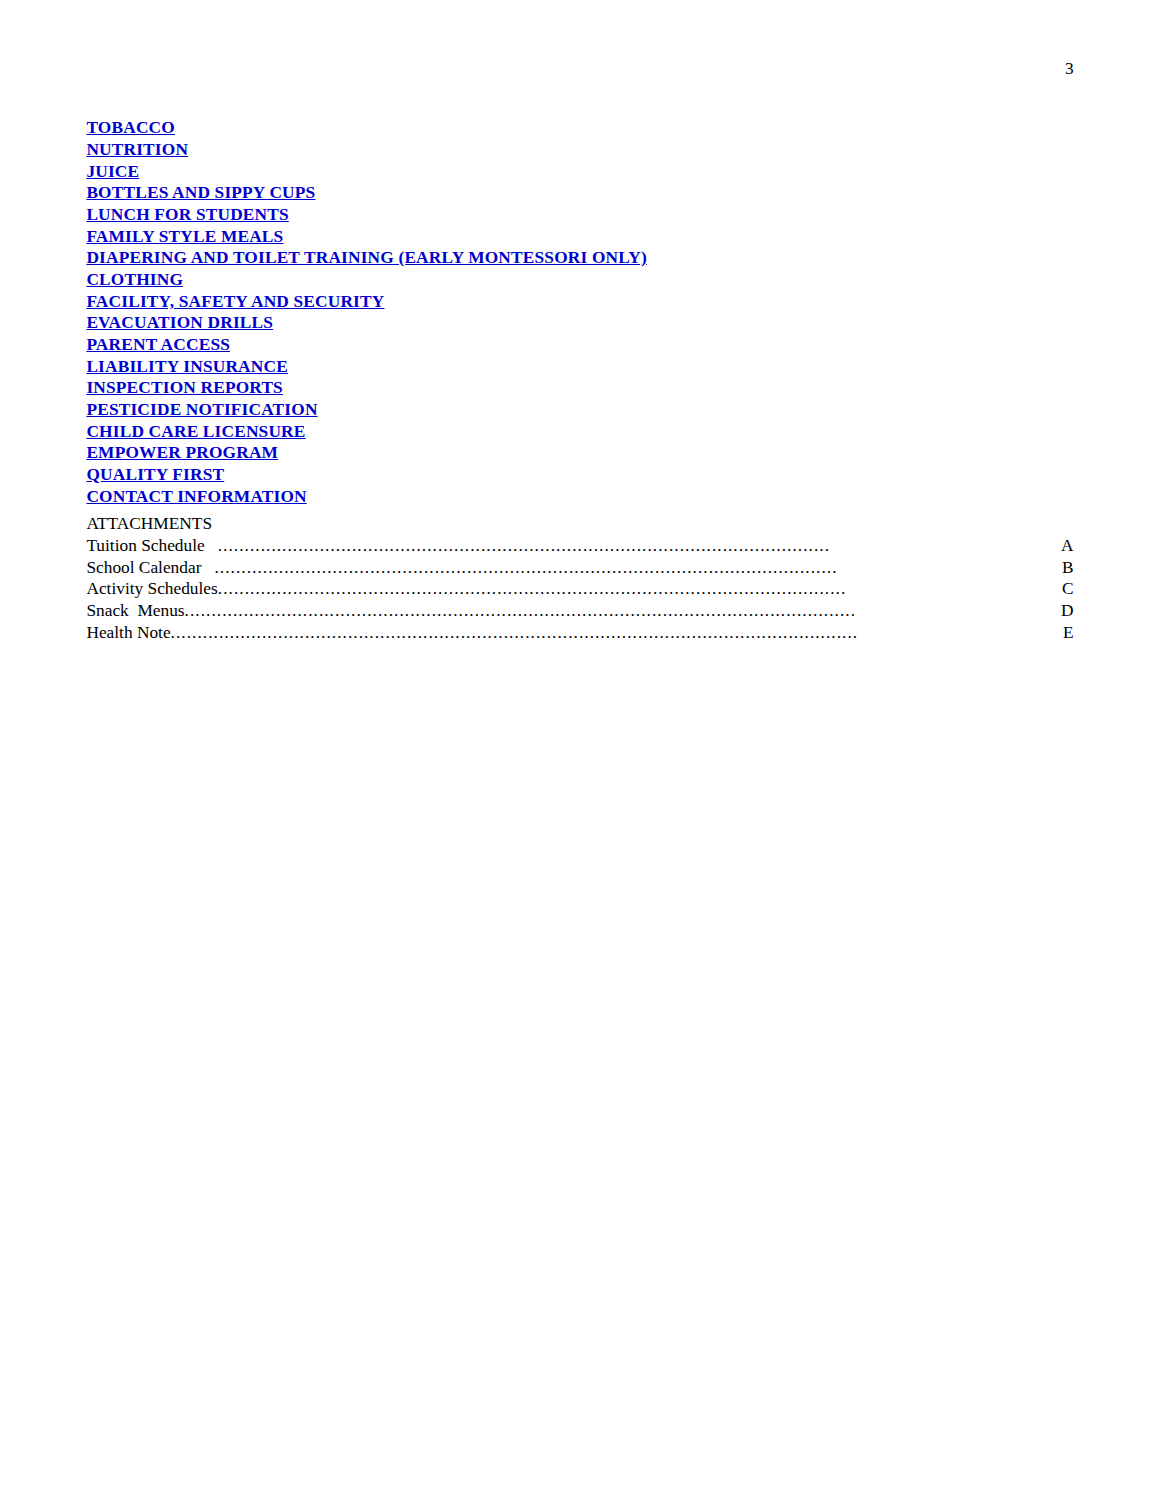3
Tobacco
Nutrition
Juice
Bottles and Sippy Cups
Lunch for Students
Family Style Meals
Diapering and Toilet Training (Early Montessori Only)
Clothing
Facility, Safety and Security
Evacuation Drills
Parent Access
Liability Insurance
Inspection Reports
Pesticide Notification
Child Care Licensure
Empower Program
Quality First
Contact Information
ATTACHMENTS
Tuition Schedule .................................................................................................................. A
School Calendar .................................................................................................................... B
Activity Schedules ..................................................................................................................... C
Snack Menus ............................................................................................................................. D
Health Note ................................................................................................................................ E